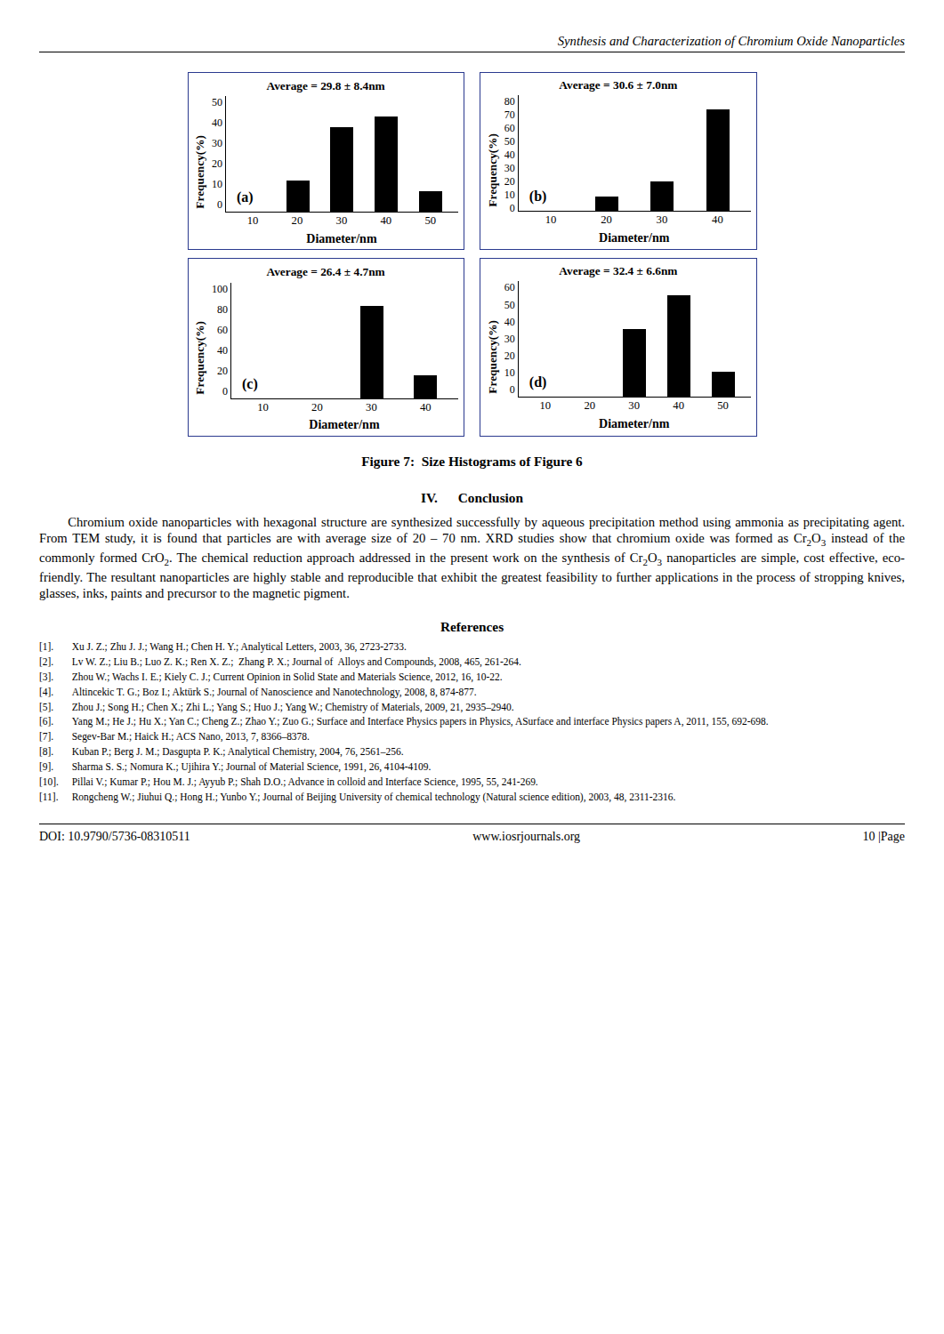Synthesis and Characterization of Chromium Oxide Nanoparticles
Average = 29.8 ± 8.4nm
Frequency(%)
50403020100
(a)
1020304050
Diameter/nm
Average = 30.6 ± 7.0nm
Frequency(%)
80706050403020100
(b)
10203040
Diameter/nm
Average = 26.4 ± 4.7nm
Frequency(%)
100806040200
(c)
10203040
Diameter/nm
Average = 32.4 ± 6.6nm
Frequency(%)
6050403020100
(d)
1020304050
Diameter/nm
Figure 7: Size Histograms of Figure 6
IV. Conclusion
Chromium oxide nanoparticles with hexagonal structure are synthesized successfully by aqueous precipitation method using ammonia as precipitating agent. From TEM study, it is found that particles are with average size of 20 – 70 nm. XRD studies show that chromium oxide was formed as Cr2O3 instead of the commonly formed CrO2. The chemical reduction approach addressed in the present work on the synthesis of Cr2O3 nanoparticles are simple, cost effective, eco-friendly. The resultant nanoparticles are highly stable and reproducible that exhibit the greatest feasibility to further applications in the process of stropping knives, glasses, inks, paints and precursor to the magnetic pigment.
References
[1]. Xu J. Z.; Zhu J. J.; Wang H.; Chen H. Y.; Analytical Letters, 2003, 36, 2723-2733.
[2]. Lv W. Z.; Liu B.; Luo Z. K.; Ren X. Z.; Zhang P. X.; Journal of Alloys and Compounds, 2008, 465, 261-264.
[3]. Zhou W.; Wachs I. E.; Kiely C. J.; Current Opinion in Solid State and Materials Science, 2012, 16, 10-22.
[4]. Altincekic T. G.; Boz I.; Aktürk S.; Journal of Nanoscience and Nanotechnology, 2008, 8, 874-877.
[5]. Zhou J.; Song H.; Chen X.; Zhi L.; Yang S.; Huo J.; Yang W.; Chemistry of Materials, 2009, 21, 2935–2940.
[6]. Yang M.; He J.; Hu X.; Yan C.; Cheng Z.; Zhao Y.; Zuo G.; Surface and Interface Physics papers in Physics, ASurface and interface Physics papers A, 2011, 155, 692-698.
[7]. Segev-Bar M.; Haick H.; ACS Nano, 2013, 7, 8366–8378.
[8]. Kuban P.; Berg J. M.; Dasgupta P. K.; Analytical Chemistry, 2004, 76, 2561–256.
[9]. Sharma S. S.; Nomura K.; Ujihira Y.; Journal of Material Science, 1991, 26, 4104-4109.
[10]. Pillai V.; Kumar P.; Hou M. J.; Ayyub P.; Shah D.O.; Advance in colloid and Interface Science, 1995, 55, 241-269.
[11]. Rongcheng W.; Jiuhui Q.; Hong H.; Yunbo Y.; Journal of Beijing University of chemical technology (Natural science edition), 2003, 48, 2311-2316.
DOI: 10.9790/5736-08310511
www.iosrjournals.org
10 |Page